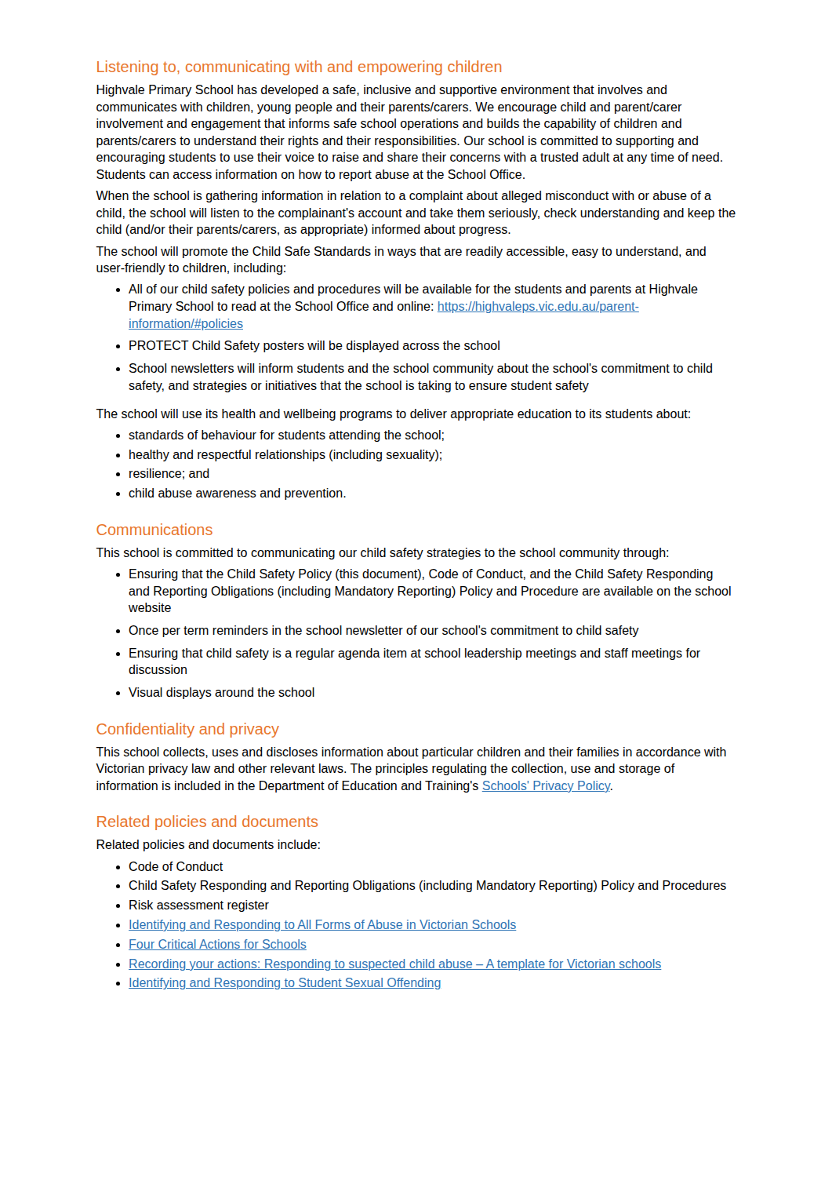Listening to, communicating with and empowering children
Highvale Primary School has developed a safe, inclusive and supportive environment that involves and communicates with children, young people and their parents/carers. We encourage child and parent/carer involvement and engagement that informs safe school operations and builds the capability of children and parents/carers to understand their rights and their responsibilities. Our school is committed to supporting and encouraging students to use their voice to raise and share their concerns with a trusted adult at any time of need. Students can access information on how to report abuse at the School Office.
When the school is gathering information in relation to a complaint about alleged misconduct with or abuse of a child, the school will listen to the complainant's account and take them seriously, check understanding and keep the child (and/or their parents/carers, as appropriate) informed about progress.
The school will promote the Child Safe Standards in ways that are readily accessible, easy to understand, and user-friendly to children, including:
All of our child safety policies and procedures will be available for the students and parents at Highvale Primary School to read at the School Office and online: https://highvaleps.vic.edu.au/parent-information/#policies
PROTECT Child Safety posters will be displayed across the school
School newsletters will inform students and the school community about the school's commitment to child safety, and strategies or initiatives that the school is taking to ensure student safety
The school will use its health and wellbeing programs to deliver appropriate education to its students about:
standards of behaviour for students attending the school;
healthy and respectful relationships (including sexuality);
resilience; and
child abuse awareness and prevention.
Communications
This school is committed to communicating our child safety strategies to the school community through:
Ensuring that the Child Safety Policy (this document), Code of Conduct, and the Child Safety Responding and Reporting Obligations (including Mandatory Reporting) Policy and Procedure are available on the school website
Once per term reminders in the school newsletter of our school's commitment to child safety
Ensuring that child safety is a regular agenda item at school leadership meetings and staff meetings for discussion
Visual displays around the school
Confidentiality and privacy
This school collects, uses and discloses information about particular children and their families in accordance with Victorian privacy law and other relevant laws. The principles regulating the collection, use and storage of information is included in the Department of Education and Training's Schools' Privacy Policy.
Related policies and documents
Related policies and documents include:
Code of Conduct
Child Safety Responding and Reporting Obligations (including Mandatory Reporting) Policy and Procedures
Risk assessment register
Identifying and Responding to All Forms of Abuse in Victorian Schools
Four Critical Actions for Schools
Recording your actions: Responding to suspected child abuse – A template for Victorian schools
Identifying and Responding to Student Sexual Offending